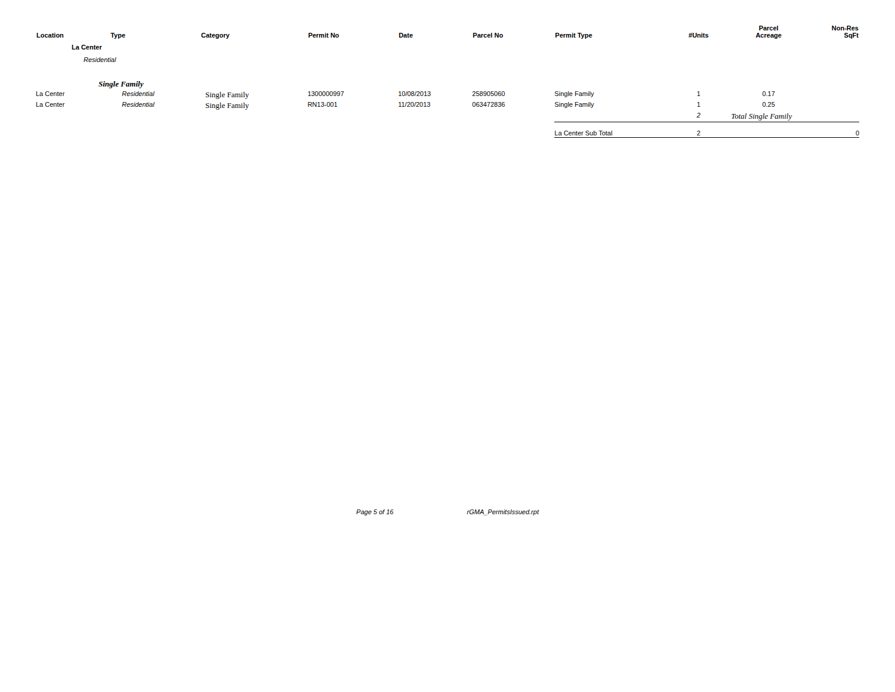| Location | Type | Category | Permit No | Date | Parcel No | Permit Type | #Units | Parcel Acreage | Non-Res SqFt |
| --- | --- | --- | --- | --- | --- | --- | --- | --- | --- |
| La Center |
| Residential |
| Single Family |
| La Center | Residential | Single Family | 1300000997 | 10/08/2013 | 258905060 | Single Family | 1 | 0.17 | |
| La Center | Residential | Single Family | RN13-001 | 11/20/2013 | 063472836 | Single Family | 1 | 0.25 | |
| | 2 | Total Single Family |
| | La Center Sub Total | 2 | | 0 |
Page 5 of 16 rGMA_PermitsIssued.rpt